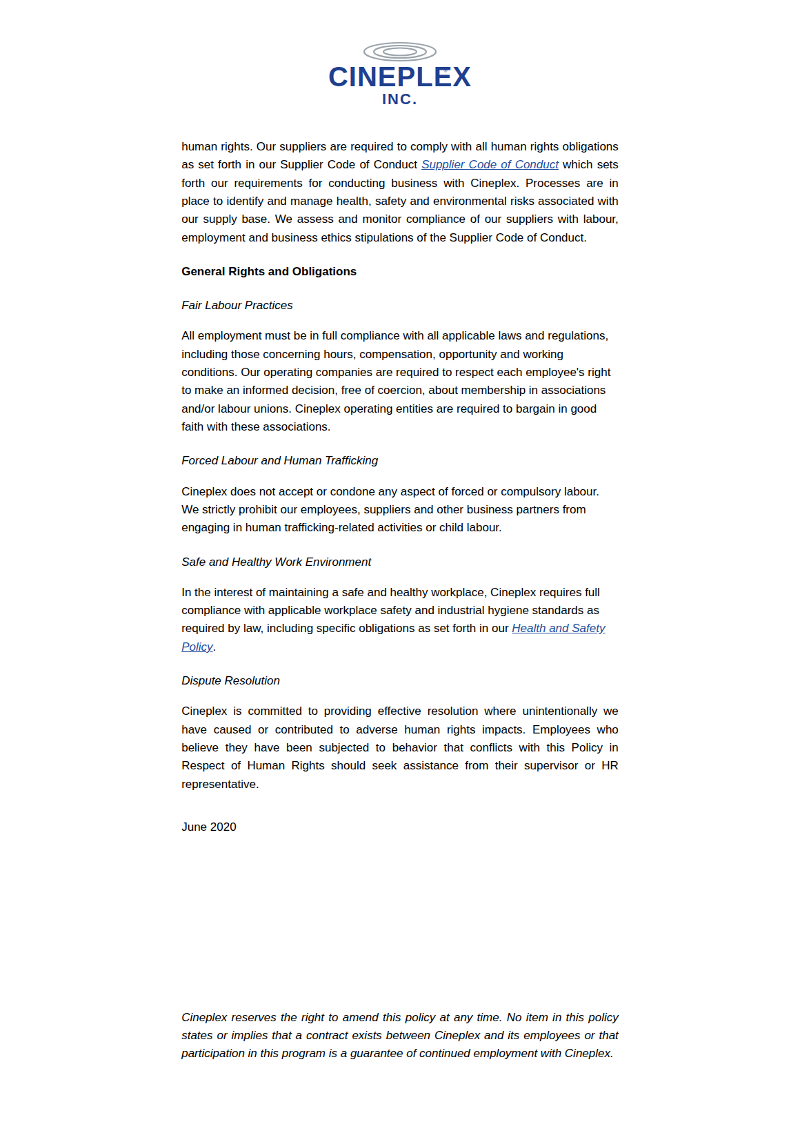CINEPLEX ® INC.
human rights. Our suppliers are required to comply with all human rights obligations as set forth in our Supplier Code of Conduct Supplier Code of Conduct which sets forth our requirements for conducting business with Cineplex. Processes are in place to identify and manage health, safety and environmental risks associated with our supply base. We assess and monitor compliance of our suppliers with labour, employment and business ethics stipulations of the Supplier Code of Conduct.
General Rights and Obligations
Fair Labour Practices
All employment must be in full compliance with all applicable laws and regulations, including those concerning hours, compensation, opportunity and working conditions. Our operating companies are required to respect each employee's right to make an informed decision, free of coercion, about membership in associations and/or labour unions. Cineplex operating entities are required to bargain in good faith with these associations.
Forced Labour and Human Trafficking
Cineplex does not accept or condone any aspect of forced or compulsory labour. We strictly prohibit our employees, suppliers and other business partners from engaging in human trafficking-related activities or child labour.
Safe and Healthy Work Environment
In the interest of maintaining a safe and healthy workplace, Cineplex requires full compliance with applicable workplace safety and industrial hygiene standards as required by law, including specific obligations as set forth in our Health and Safety Policy.
Dispute Resolution
Cineplex is committed to providing effective resolution where unintentionally we have caused or contributed to adverse human rights impacts. Employees who believe they have been subjected to behavior that conflicts with this Policy in Respect of Human Rights should seek assistance from their supervisor or HR representative.
June 2020
Cineplex reserves the right to amend this policy at any time. No item in this policy states or implies that a contract exists between Cineplex and its employees or that participation in this program is a guarantee of continued employment with Cineplex.